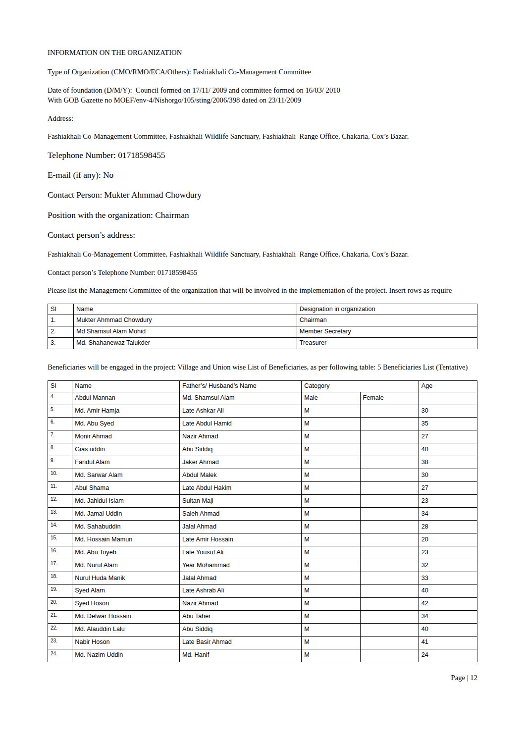INFORMATION ON THE ORGANIZATION
Type of Organization (CMO/RMO/ECA/Others): Fashiakhali Co-Management Committee
Date of foundation (D/M/Y): Council formed on 17/11/ 2009 and committee formed on 16/03/ 2010
With GOB Gazette no MOEF/env-4/Nishorgo/105/sting/2006/398 dated on 23/11/2009
Address:
Fashiakhali Co-Management Committee, Fashiakhali Wildlife Sanctuary, Fashiakhali Range Office, Chakaria, Cox’s Bazar.
Telephone Number: 01718598455
E-mail (if any): No
Contact Person: Mukter Ahmmad Chowdury
Position with the organization: Chairman
Contact person’s address:
Fashiakhali Co-Management Committee, Fashiakhali Wildlife Sanctuary, Fashiakhali Range Office, Chakaria, Cox’s Bazar.
Contact person’s Telephone Number: 01718598455
Please list the Management Committee of the organization that will be involved in the implementation of the project. Insert rows as require
| Sl | Name | Designation in organization |
| 1. | Mukter Ahmmad Chowdury | Chairman |
| 2. | Md Shamsul Alam Mohid | Member Secretary |
| 3. | Md. Shahanewaz Talukder | Treasurer |
Beneficiaries will be engaged in the project: Village and Union wise List of Beneficiaries, as per following table: 5 Beneficiaries List (Tentative)
| Sl | Name | Father’s/ Husband’s Name | Category | Age |
| 4. | Abdul Mannan | Md. Shamsul Alam | Male | Female | |
| 5. | Md. Amir Hamja | Late Ashkar Ali | M | | 30 |
| 6. | Md. Abu Syed | Late Abdul Hamid | M | | 35 |
| 7. | Monir Ahmad | Nazir Ahmad | M | | 27 |
| 8. | Gias uddin | Abu Siddiq | M | | 40 |
| 9. | Faridul Alam | Jaker Ahmad | M | | 38 |
| 10. | Md. Sarwar Alam | Abdul Malek | M | | 30 |
| 11. | Abul Shama | Late Abdul Hakim | M | | 27 |
| 12. | Md. Jahidul Islam | Sultan Maji | M | | 23 |
| 13. | Md. Jamal Uddin | Saleh Ahmad | M | | 34 |
| 14. | Md. Sahabuddin | Jalal Ahmad | M | | 28 |
| 15. | Md. Hossain Mamun | Late Amir Hossain | M | | 20 |
| 16. | Md. Abu Toyeb | Late Yousuf Ali | M | | 23 |
| 17. | Md. Nurul Alam | Year Mohammad | M | | 32 |
| 18. | Nurul Huda Manik | Jalal Ahmad | M | | 33 |
| 19. | Syed Alam | Late Ashrab Ali | M | | 40 |
| 20. | Syed Hoson | Nazir Ahmad | M | | 42 |
| 21. | Md. Delwar Hossain | Abu Taher | M | | 34 |
| 22. | Md. Alauddin Lalu | Abu Siddiq | M | | 40 |
| 23. | Nabir Hoson | Late Basir Ahmad | M | | 41 |
| 24. | Md. Nazim Uddin | Md. Hanif | M | | 24 |
Page | 12